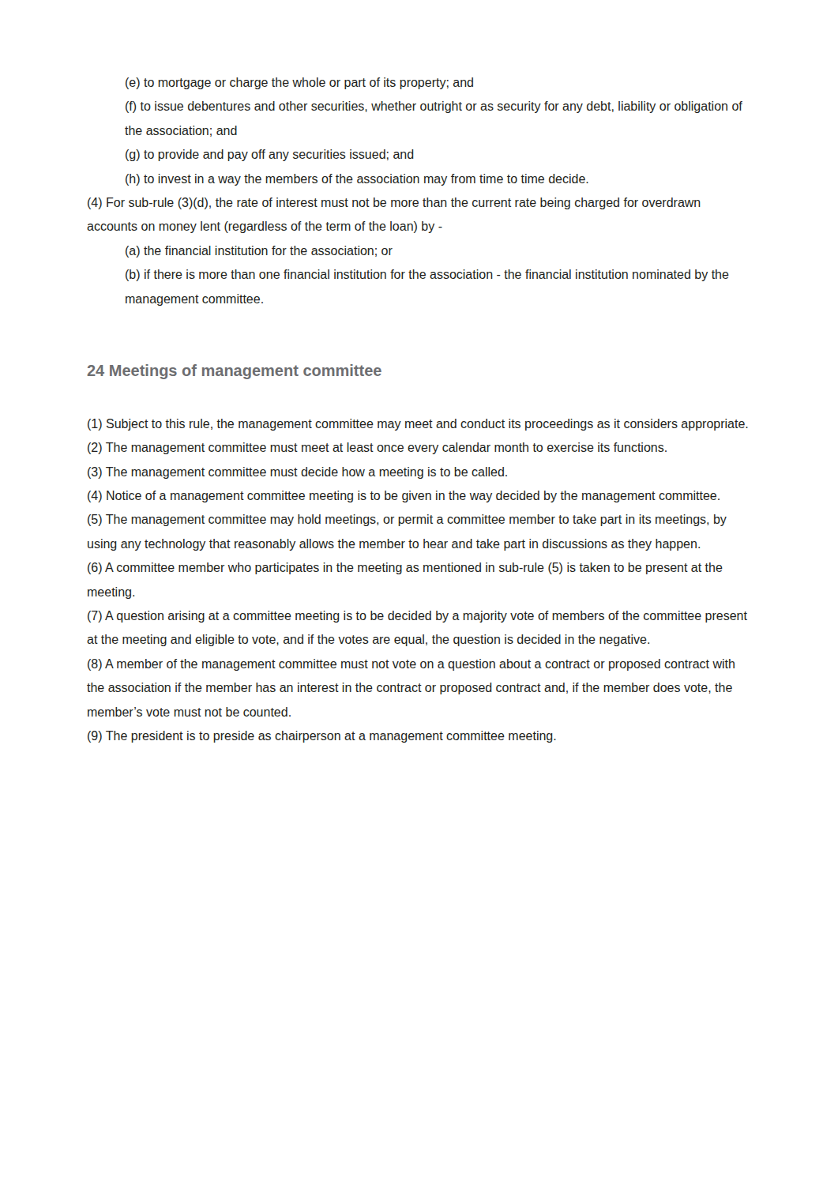(e) to mortgage or charge the whole or part of its property; and
(f) to issue debentures and other securities, whether outright or as security for any debt, liability or obligation of the association; and
(g) to provide and pay off any securities issued; and
(h) to invest in a way the members of the association may from time to time decide.
(4) For sub-rule (3)(d), the rate of interest must not be more than the current rate being charged for overdrawn accounts on money lent (regardless of the term of the loan) by -
(a) the financial institution for the association; or
(b) if there is more than one financial institution for the association - the financial institution nominated by the management committee.
24 Meetings of management committee
(1) Subject to this rule, the management committee may meet and conduct its proceedings as it considers appropriate.
(2) The management committee must meet at least once every calendar month to exercise its functions.
(3) The management committee must decide how a meeting is to be called.
(4) Notice of a management committee meeting is to be given in the way decided by the management committee.
(5) The management committee may hold meetings, or permit a committee member to take part in its meetings, by using any technology that reasonably allows the member to hear and take part in discussions as they happen.
(6) A committee member who participates in the meeting as mentioned in sub-rule (5) is taken to be present at the meeting.
(7) A question arising at a committee meeting is to be decided by a majority vote of members of the committee present at the meeting and eligible to vote, and if the votes are equal, the question is decided in the negative.
(8) A member of the management committee must not vote on a question about a contract or proposed contract with the association if the member has an interest in the contract or proposed contract and, if the member does vote, the member’s vote must not be counted.
(9) The president is to preside as chairperson at a management committee meeting.